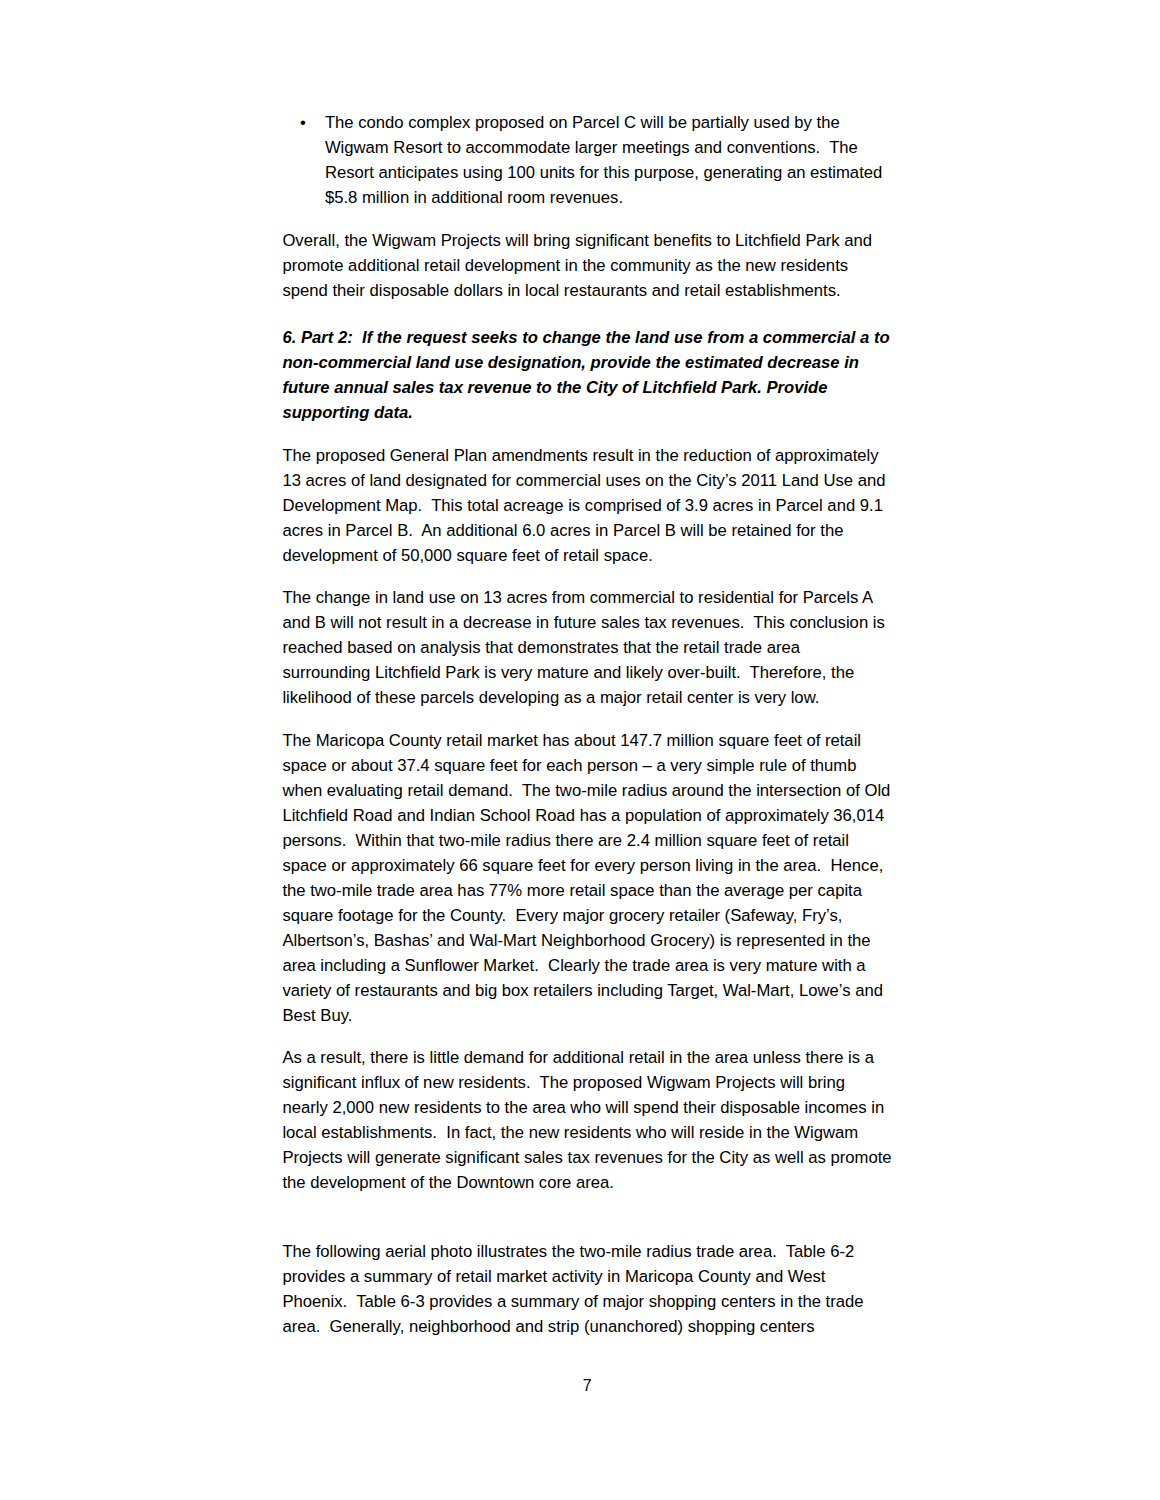The condo complex proposed on Parcel C will be partially used by the Wigwam Resort to accommodate larger meetings and conventions. The Resort anticipates using 100 units for this purpose, generating an estimated $5.8 million in additional room revenues.
Overall, the Wigwam Projects will bring significant benefits to Litchfield Park and promote additional retail development in the community as the new residents spend their disposable dollars in local restaurants and retail establishments.
6. Part 2: If the request seeks to change the land use from a commercial a to non-commercial land use designation, provide the estimated decrease in future annual sales tax revenue to the City of Litchfield Park. Provide supporting data.
The proposed General Plan amendments result in the reduction of approximately 13 acres of land designated for commercial uses on the City’s 2011 Land Use and Development Map. This total acreage is comprised of 3.9 acres in Parcel and 9.1 acres in Parcel B. An additional 6.0 acres in Parcel B will be retained for the development of 50,000 square feet of retail space.
The change in land use on 13 acres from commercial to residential for Parcels A and B will not result in a decrease in future sales tax revenues. This conclusion is reached based on analysis that demonstrates that the retail trade area surrounding Litchfield Park is very mature and likely over-built. Therefore, the likelihood of these parcels developing as a major retail center is very low.
The Maricopa County retail market has about 147.7 million square feet of retail space or about 37.4 square feet for each person – a very simple rule of thumb when evaluating retail demand. The two-mile radius around the intersection of Old Litchfield Road and Indian School Road has a population of approximately 36,014 persons. Within that two-mile radius there are 2.4 million square feet of retail space or approximately 66 square feet for every person living in the area. Hence, the two-mile trade area has 77% more retail space than the average per capita square footage for the County. Every major grocery retailer (Safeway, Fry’s, Albertson’s, Bashas’ and Wal-Mart Neighborhood Grocery) is represented in the area including a Sunflower Market. Clearly the trade area is very mature with a variety of restaurants and big box retailers including Target, Wal-Mart, Lowe’s and Best Buy.
As a result, there is little demand for additional retail in the area unless there is a significant influx of new residents. The proposed Wigwam Projects will bring nearly 2,000 new residents to the area who will spend their disposable incomes in local establishments. In fact, the new residents who will reside in the Wigwam Projects will generate significant sales tax revenues for the City as well as promote the development of the Downtown core area.
The following aerial photo illustrates the two-mile radius trade area. Table 6-2 provides a summary of retail market activity in Maricopa County and West Phoenix. Table 6-3 provides a summary of major shopping centers in the trade area. Generally, neighborhood and strip (unanchored) shopping centers
7